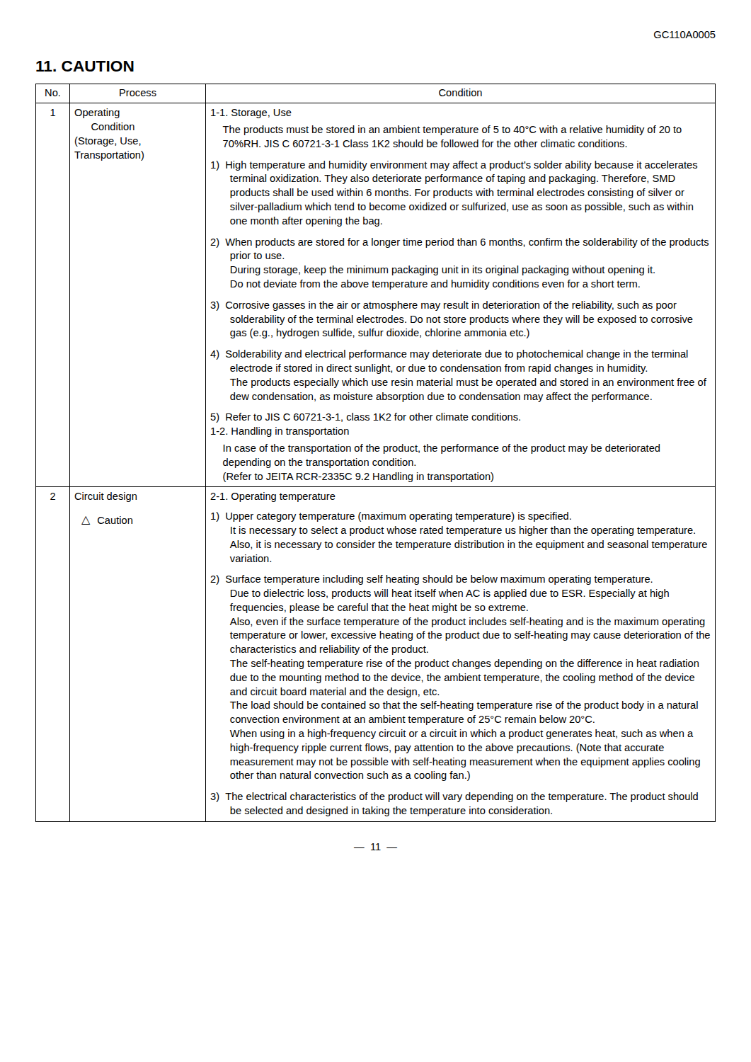GC110A0005
11. CAUTION
| No. | Process | Condition |
| --- | --- | --- |
| 1 | Operating Condition (Storage, Use, Transportation) | 1-1. Storage, Use The products must be stored in an ambient temperature of 5 to 40°C with a relative humidity of 20 to 70%RH. JIS C 60721-3-1 Class 1K2 should be followed for the other climatic conditions. 1) High temperature and humidity environment may affect a product's solder ability because it accelerates terminal oxidization. They also deteriorate performance of taping and packaging. Therefore, SMD products shall be used within 6 months. For products with terminal electrodes consisting of silver or silver-palladium which tend to become oxidized or sulfurized, use as soon as possible, such as within one month after opening the bag. 2) When products are stored for a longer time period than 6 months, confirm the solderability of the products prior to use. During storage, keep the minimum packaging unit in its original packaging without opening it. Do not deviate from the above temperature and humidity conditions even for a short term. 3) Corrosive gasses in the air or atmosphere may result in deterioration of the reliability, such as poor solderability of the terminal electrodes. Do not store products where they will be exposed to corrosive gas (e.g., hydrogen sulfide, sulfur dioxide, chlorine ammonia etc.) 4) Solderability and electrical performance may deteriorate due to photochemical change in the terminal electrode if stored in direct sunlight, or due to condensation from rapid changes in humidity. The products especially which use resin material must be operated and stored in an environment free of dew condensation, as moisture absorption due to condensation may affect the performance. 5) Refer to JIS C 60721-3-1, class 1K2 for other climate conditions. 1-2. Handling in transportation In case of the transportation of the product, the performance of the product may be deteriorated depending on the transportation condition. (Refer to JEITA RCR-2335C 9.2 Handling in transportation) |
| 2 | Circuit design △ Caution | 2-1. Operating temperature 1) Upper category temperature (maximum operating temperature) is specified. It is necessary to select a product whose rated temperature us higher than the operating temperature. Also, it is necessary to consider the temperature distribution in the equipment and seasonal temperature variation. 2) Surface temperature including self heating should be below maximum operating temperature. Due to dielectric loss, products will heat itself when AC is applied due to ESR. Especially at high frequencies, please be careful that the heat might be so extreme. Also, even if the surface temperature of the product includes self-heating and is the maximum operating temperature or lower, excessive heating of the product due to self-heating may cause deterioration of the characteristics and reliability of the product. The self-heating temperature rise of the product changes depending on the difference in heat radiation due to the mounting method to the device, the ambient temperature, the cooling method of the device and circuit board material and the design, etc. The load should be contained so that the self-heating temperature rise of the product body in a natural convection environment at an ambient temperature of 25°C remain below 20°C. When using in a high-frequency circuit or a circuit in which a product generates heat, such as when a high-frequency ripple current flows, pay attention to the above precautions. (Note that accurate measurement may not be possible with self-heating measurement when the equipment applies cooling other than natural convection such as a cooling fan.) 3) The electrical characteristics of the product will vary depending on the temperature. The product should be selected and designed in taking the temperature into consideration. |
— 11 —